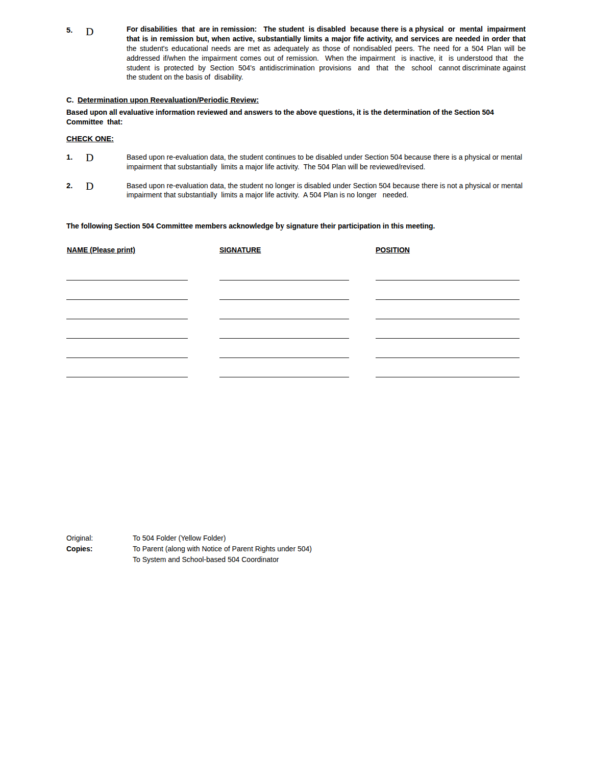5.
D
For disabilities that are in remission: The student is disabled because there is a physical or mental impairment that is in remission but, when active, substantially limits a major fife activity, and services are needed in order that the student's educational needs are met as adequately as those of nondisabled peers. The need for a 504 Plan will be addressed if/when the impairment comes out of remission. When the impairment is inactive, it is understood that the student is protected by Section 504's antidiscrimination provisions and that the school cannot discriminate against the student on the basis of disability.
C. Determination upon Reevaluation/Periodic Review:
Based upon all evaluative information reviewed and answers to the above questions, it is the determination of the Section 504 Committee that:
CHECK ONE:
1.
D
Based upon re-evaluation data, the student continues to be disabled under Section 504 because there is a physical or mental impairment that substantially limits a major life activity. The 504 Plan will be reviewed/revised.
2.
D
Based upon re-evaluation data, the student no longer is disabled under Section 504 because there is not a physical or mental impairment that substantially limits a major life activity. A 504 Plan is no longer needed.
The following Section 504 Committee members acknowledge by signature their participation in this meeting.
| NAME (Please print) | SIGNATURE | POSITION |
| --- | --- | --- |
| Original: | To 504 Folder (Yellow Folder) |
| Copies: | To Parent (along with Notice of Parent Rights under 504) |
| | To System and School-based 504 Coordinator |